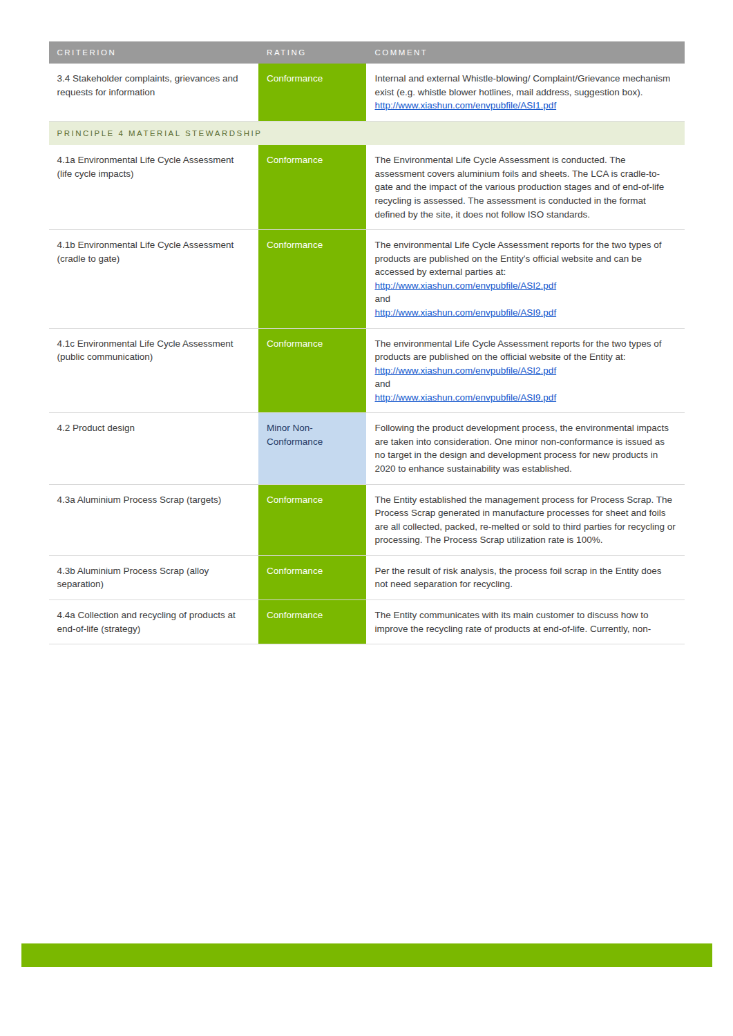| CRITERION | RATING | COMMENT |
| --- | --- | --- |
| 3.4 Stakeholder complaints, grievances and requests for information | Conformance | Internal and external Whistle-blowing/ Complaint/Grievance mechanism exist (e.g. whistle blower hotlines, mail address, suggestion box). http://www.xiashun.com/envpubfile/ASI1.pdf |
| PRINCIPLE 4 MATERIAL STEWARDSHIP |
| 4.1a Environmental Life Cycle Assessment (life cycle impacts) | Conformance | The Environmental Life Cycle Assessment is conducted. The assessment covers aluminium foils and sheets. The LCA is cradle-to-gate and the impact of the various production stages and of end-of-life recycling is assessed. The assessment is conducted in the format defined by the site, it does not follow ISO standards. |
| 4.1b Environmental Life Cycle Assessment (cradle to gate) | Conformance | The environmental Life Cycle Assessment reports for the two types of products are published on the Entity's official website and can be accessed by external parties at: http://www.xiashun.com/envpubfile/ASI2.pdf and http://www.xiashun.com/envpubfile/ASI9.pdf |
| 4.1c Environmental Life Cycle Assessment (public communication) | Conformance | The environmental Life Cycle Assessment reports for the two types of products are published on the official website of the Entity at: http://www.xiashun.com/envpubfile/ASI2.pdf and http://www.xiashun.com/envpubfile/ASI9.pdf |
| 4.2 Product design | Minor Non-Conformance | Following the product development process, the environmental impacts are taken into consideration. One minor non-conformance is issued as no target in the design and development process for new products in 2020 to enhance sustainability was established. |
| 4.3a Aluminium Process Scrap (targets) | Conformance | The Entity established the management process for Process Scrap. The Process Scrap generated in manufacture processes for sheet and foils are all collected, packed, re-melted or sold to third parties for recycling or processing. The Process Scrap utilization rate is 100%. |
| 4.3b Aluminium Process Scrap (alloy separation) | Conformance | Per the result of risk analysis, the process foil scrap in the Entity does not need separation for recycling. |
| 4.4a Collection and recycling of products at end-of-life (strategy) | Conformance | The Entity communicates with its main customer to discuss how to improve the recycling rate of products at end-of-life. Currently, non- |